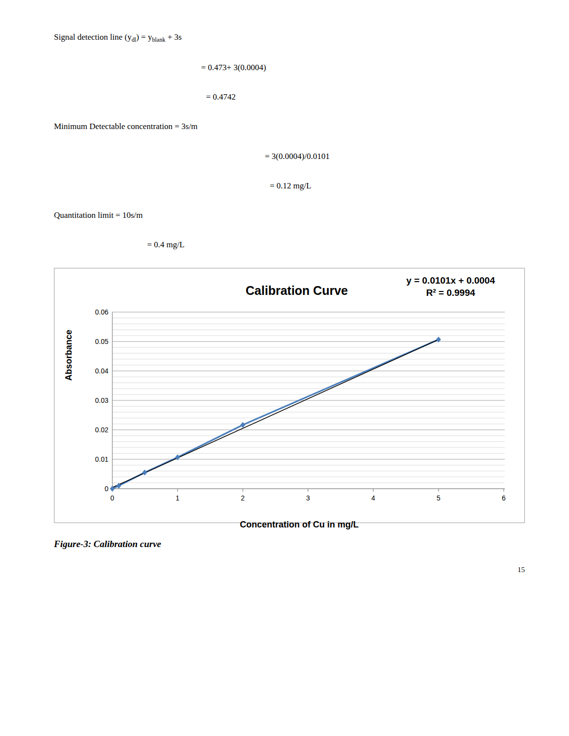Signal detection line (ydl) = yblank + 3s
= 0.473+ 3(0.0004)
= 0.4742
Minimum Detectable concentration = 3s/m
= 3(0.0004)/0.0101
= 0.12 mg/L
Quantitation limit = 10s/m
= 0.4 mg/L
y = 0.0101x + 0.0004
R² = 0.9994
Calibration Curve
Absorbance
0.06 0.05 0.04 0.03 0.02 0.01 0 0 1 2 3 4 5 6
Concentration of Cu in mg/L
Figure-3: Calibration curve
15